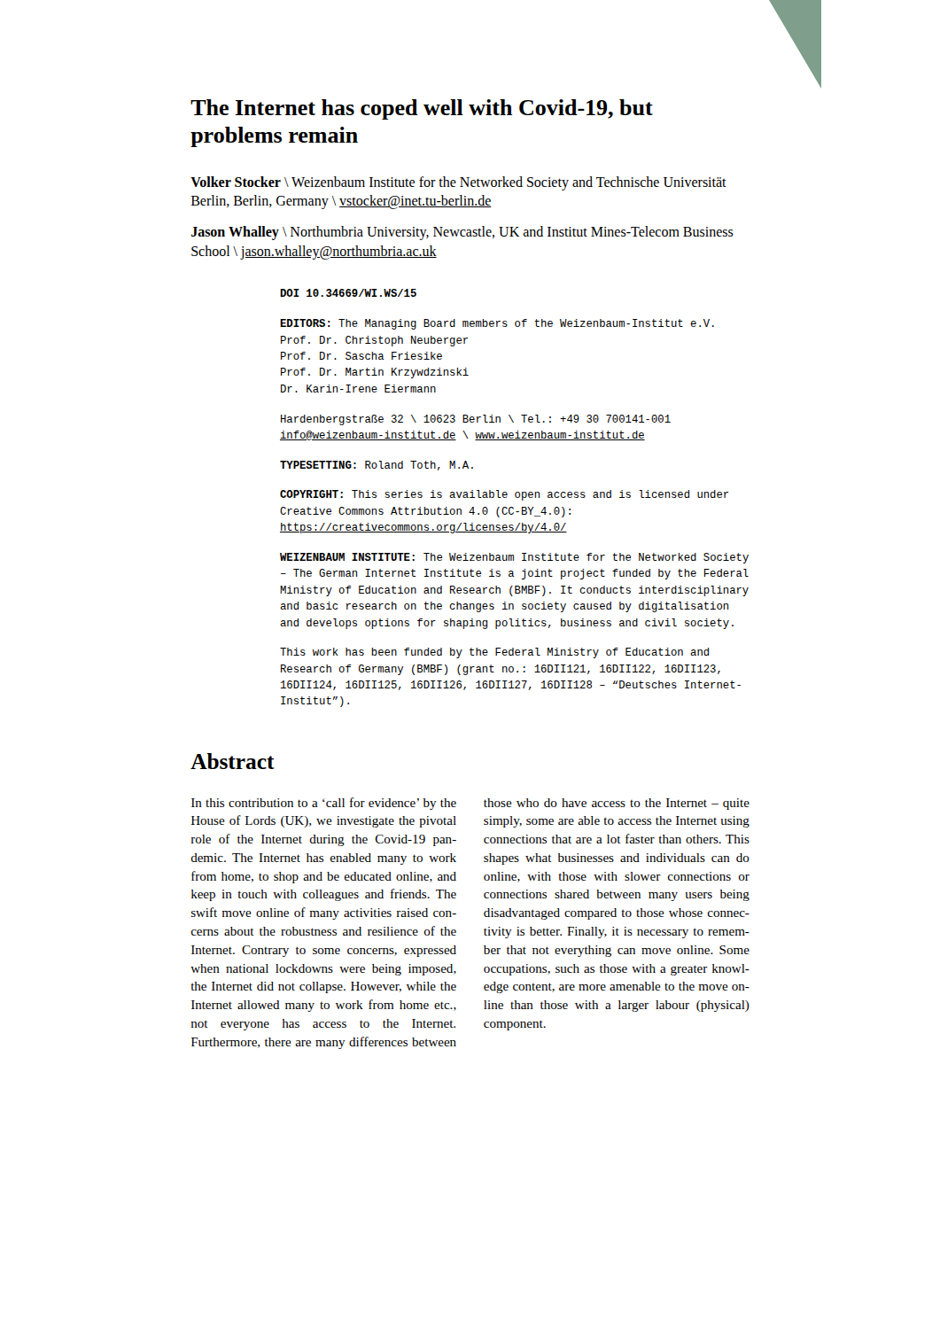The Internet has coped well with Covid-19, but problems remain
Volker Stocker \ Weizenbaum Institute for the Networked Society and Technische Universität Berlin, Berlin, Germany \ vstocker@inet.tu-berlin.de
Jason Whalley \ Northumbria University, Newcastle, UK and Institut Mines-Telecom Business School \ jason.whalley@northumbria.ac.uk
DOI 10.34669/WI.WS/15
EDITORS: The Managing Board members of the Weizenbaum-Institut e.V.
Prof. Dr. Christoph Neuberger
Prof. Dr. Sascha Friesike
Prof. Dr. Martin Krzywdzinski
Dr. Karin-Irene Eiermann
Hardenbergstraße 32 \ 10623 Berlin \ Tel.: +49 30 700141-001
info@weizenbaum-institut.de \ www.weizenbaum-institut.de
TYPESETTING: Roland Toth, M.A.
COPYRIGHT: This series is available open access and is licensed under Creative Commons Attribution 4.0 (CC-BY_4.0): https://creativecommons.org/licenses/by/4.0/
WEIZENBAUM INSTITUTE: The Weizenbaum Institute for the Networked Society – The German Internet Institute is a joint project funded by the Federal Ministry of Education and Research (BMBF). It conducts interdisciplinary and basic research on the changes in society caused by digitalisation and develops options for shaping politics, business and civil society.
This work has been funded by the Federal Ministry of Education and Research of Germany (BMBF) (grant no.: 16DII121, 16DII122, 16DII123, 16DII124, 16DII125, 16DII126, 16DII127, 16DII128 – “Deutsches Internet-Institut”).
Abstract
In this contribution to a ‘call for evidence’ by the House of Lords (UK), we investigate the pivotal role of the Internet during the Covid-19 pandemic. The Internet has enabled many to work from home, to shop and be educated online, and keep in touch with colleagues and friends. The swift move online of many activities raised concerns about the robustness and resilience of the Internet. Contrary to some concerns, expressed when national lockdowns were being imposed, the Internet did not collapse. However, while the Internet allowed many to work from home etc., not everyone has access to the Internet. Furthermore, there are many differences between those who do have access to the Internet – quite simply, some are able to access the Internet using connections that are a lot faster than others. This shapes what businesses and individuals can do online, with those with slower connections or connections shared between many users being disadvantaged compared to those whose connectivity is better. Finally, it is necessary to remember that not everything can move online. Some occupations, such as those with a greater knowledge content, are more amenable to the move online than those with a larger labour (physical) component.